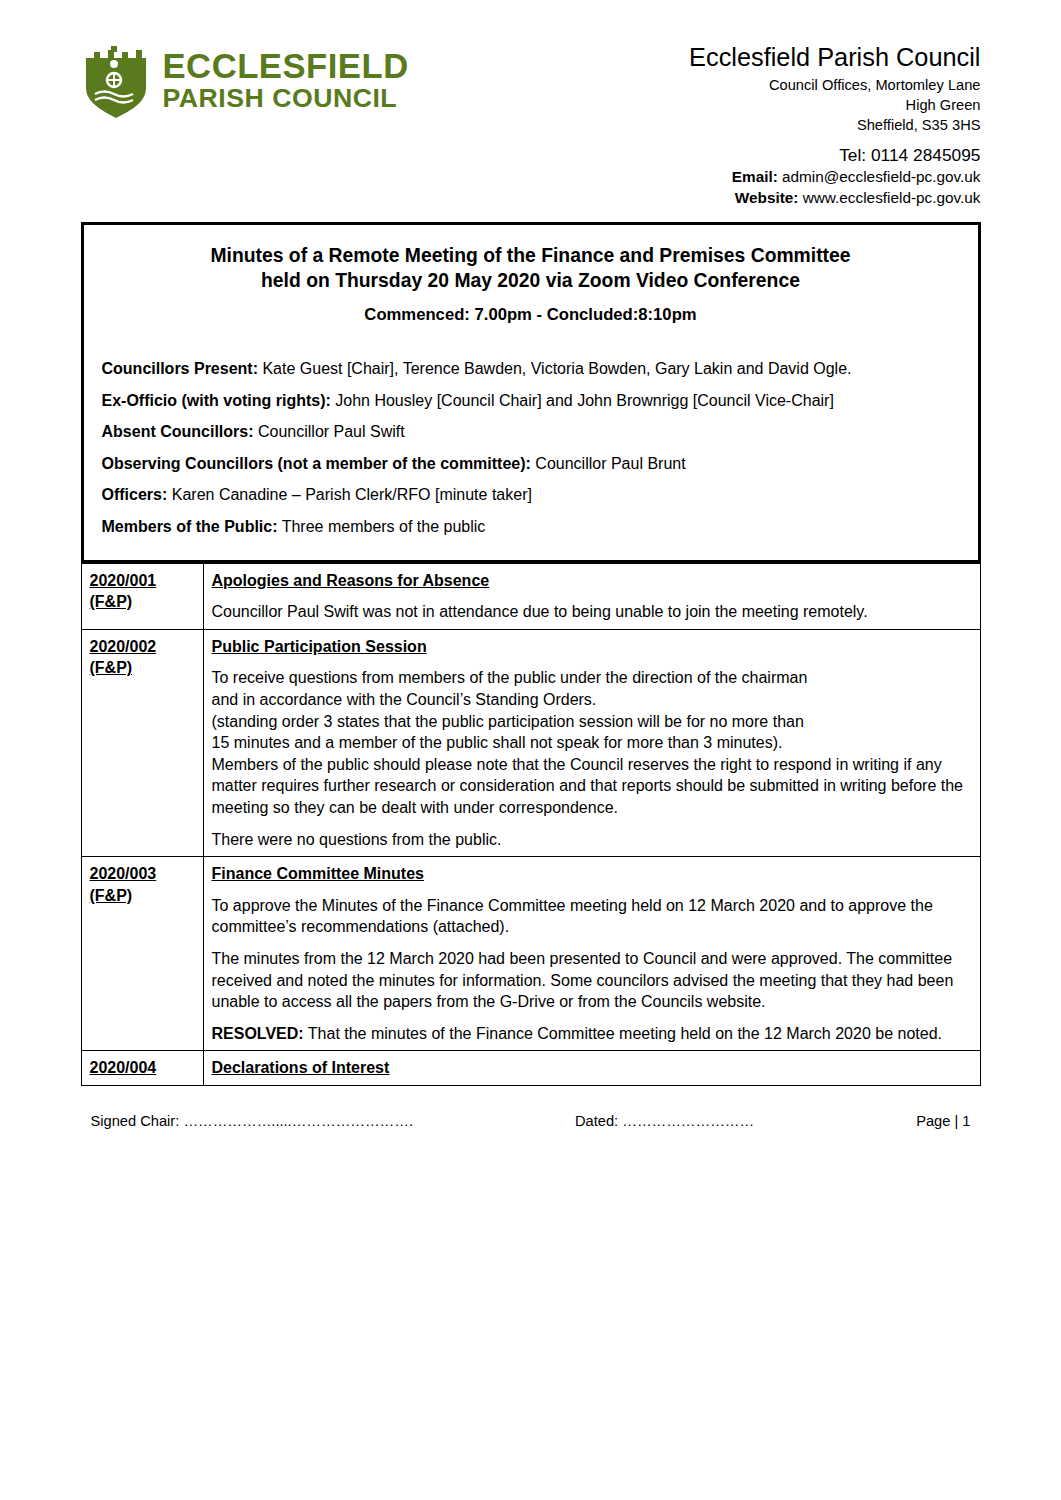ECCLESFIELD
PARISH COUNCIL
Ecclesfield Parish Council
Council Offices, Mortomley Lane
High Green
Sheffield, S35 3HS
Tel: 0114 2845095
Email: admin@ecclesfield-pc.gov.uk
Website: www.ecclesfield-pc.gov.uk
Minutes of a Remote Meeting of the Finance and Premises Committee
held on Thursday 20 May 2020 via Zoom Video Conference
Commenced: 7.00pm - Concluded:8:10pm
Councillors Present: Kate Guest [Chair], Terence Bawden, Victoria Bowden, Gary Lakin and David Ogle.
Ex-Officio (with voting rights): John Housley [Council Chair] and John Brownrigg [Council Vice-Chair]
Absent Councillors: Councillor Paul Swift
Observing Councillors (not a member of the committee): Councillor Paul Brunt
Officers: Karen Canadine – Parish Clerk/RFO [minute taker]
Members of the Public: Three members of the public
| 2020/001 (F&P) | Apologies and Reasons for Absence Councillor Paul Swift was not in attendance due to being unable to join the meeting remotely. |
| 2020/002 (F&P) | Public Participation Session To receive questions from members of the public under the direction of the chairman and in accordance with the Council’s Standing Orders. (standing order 3 states that the public participation session will be for no more than 15 minutes and a member of the public shall not speak for more than 3 minutes). Members of the public should please note that the Council reserves the right to respond in writing if any matter requires further research or consideration and that reports should be submitted in writing before the meeting so they can be dealt with under correspondence. There were no questions from the public. |
| 2020/003 (F&P) | Finance Committee Minutes To approve the Minutes of the Finance Committee meeting held on 12 March 2020 and to approve the committee’s recommendations (attached). The minutes from the 12 March 2020 had been presented to Council and were approved. The committee received and noted the minutes for information. Some councilors advised the meeting that they had been unable to access all the papers from the G-Drive or from the Councils website. RESOLVED: That the minutes of the Finance Committee meeting held on the 12 March 2020 be noted. |
| 2020/004 | Declarations of Interest |
Signed Chair: ……………….....…………………….
Dated: ………………………
Page | 1